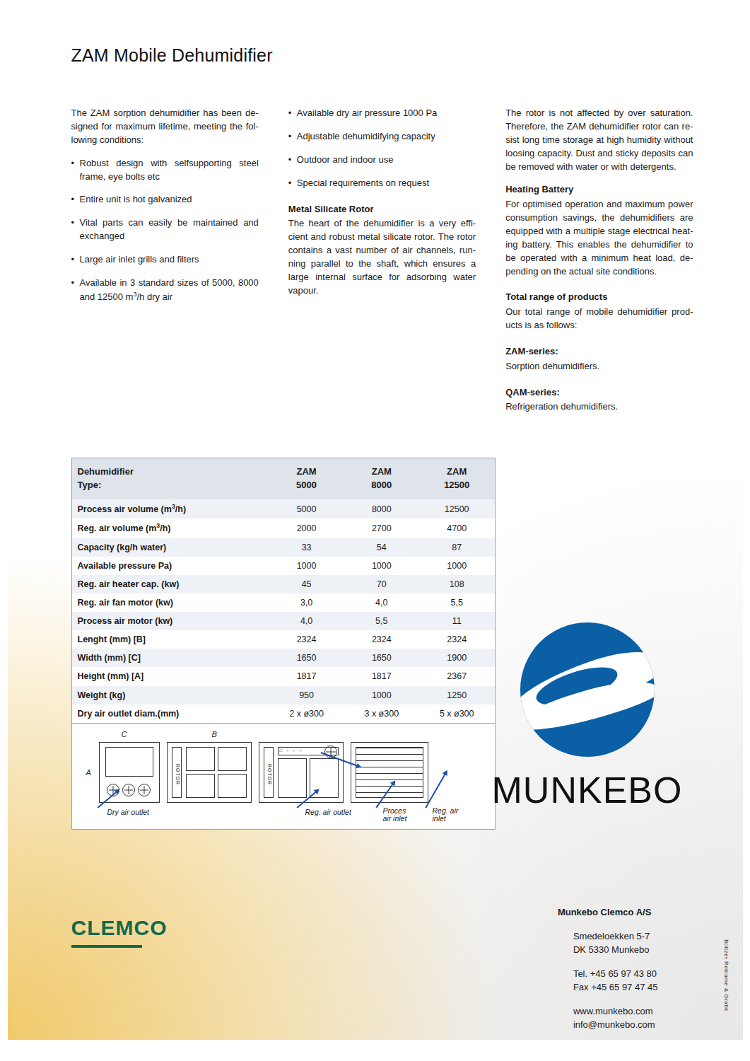ZAM Mobile Dehumidifier
The ZAM sorption dehumidifier has been designed for maximum lifetime, meeting the following conditions:
Robust design with selfsupporting steel frame, eye bolts etc
Entire unit is hot galvanized
Vital parts can easily be maintained and exchanged
Large air inlet grills and filters
Available in 3 standard sizes of 5000, 8000 and 12500 m3/h dry air
Available dry air pressure 1000 Pa
Adjustable dehumidifying capacity
Outdoor and indoor use
Special requirements on request
Metal Silicate Rotor
The heart of the dehumidifier is a very efficient and robust metal silicate rotor. The rotor contains a vast number of air channels, running parallel to the shaft, which ensures a large internal surface for adsorbing water vapour.
The rotor is not affected by over saturation. Therefore, the ZAM dehumidifier rotor can resist long time storage at high humidity without loosing capacity. Dust and sticky deposits can be removed with water or with detergents.
Heating Battery
For optimised operation and maximum power consumption savings, the dehumidifiers are equipped with a multiple stage electrical heating battery. This enables the dehumidifier to be operated with a minimum heat load, depending on the actual site conditions.
Total range of products
Our total range of mobile dehumidifier products is as follows:
ZAM-series:
Sorption dehumidifiers.
QAM-series:
Refrigeration dehumidifiers.
| Dehumidifier Type: | ZAM 5000 | ZAM 8000 | ZAM 12500 |
| --- | --- | --- | --- |
| Process air volume (m 3 /h) | 5000 | 8000 | 12500 |
| Reg. air volume (m 3 /h) | 2000 | 2700 | 4700 |
| Capacity (kg/h water) | 33 | 54 | 87 |
| Available pressure Pa) | 1000 | 1000 | 1000 |
| Reg. air heater cap. (kw) | 45 | 70 | 108 |
| Reg. air fan motor (kw) | 3,0 | 4,0 | 5,5 |
| Process air motor (kw) | 4,0 | 5,5 | 11 |
| Lenght (mm) [B] | 2324 | 2324 | 2324 |
| Width (mm) [C] | 1650 | 1650 | 1900 |
| Height (mm) [A] | 1817 | 1817 | 2367 |
| Weight (kg) | 950 | 1000 | 1250 |
| Dry air outlet diam.(mm) | 2 x ø300 | 3 x ø300 | 5 x ø300 |
C B
A
ROTOR
□ ○ ○ ○
ROTOR
Dry air outlet Reg. air outlet Proces
air inlet Reg. air
inlet
MUNKEBO
CLEMCO
Munkebo Clemco A/S
Smedeloekken 5-7
DK 5330 Munkebo
Tel. +45 65 97 43 80
Fax +45 65 97 47 45
www.munkebo.com
info@munkebo.com
Bültzer Reklame & Grafik